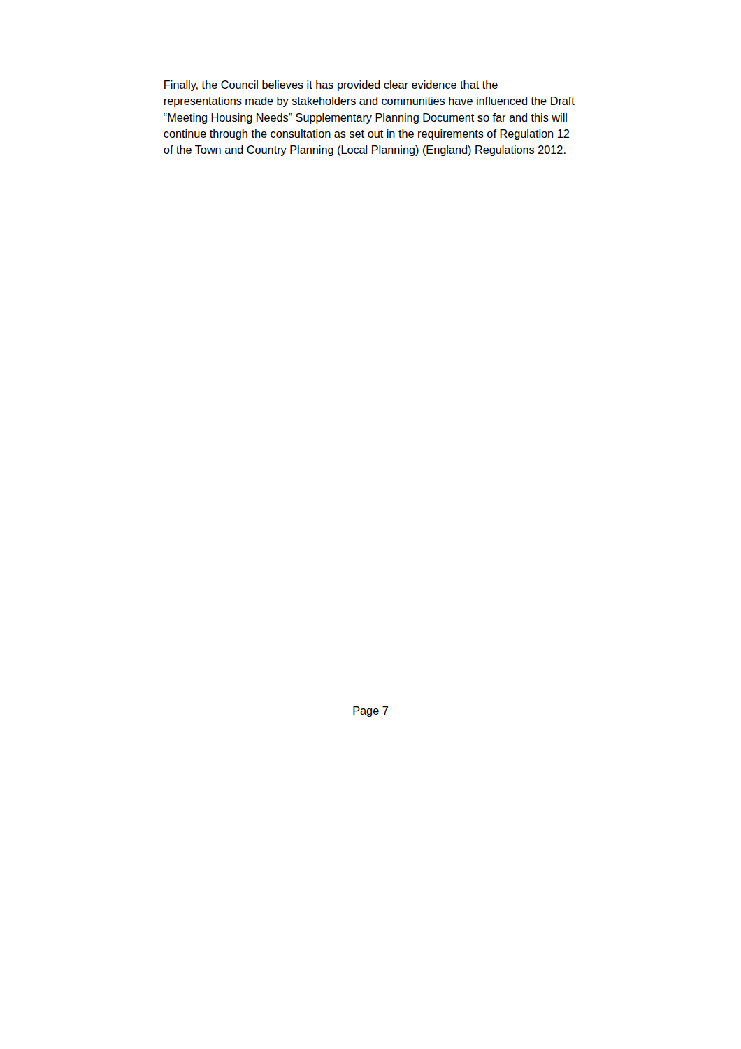Finally, the Council believes it has provided clear evidence that the representations made by stakeholders and communities have influenced the Draft “Meeting Housing Needs” Supplementary Planning Document so far and this will continue through the consultation as set out in the requirements of Regulation 12 of the Town and Country Planning (Local Planning) (England) Regulations 2012.
Page 7